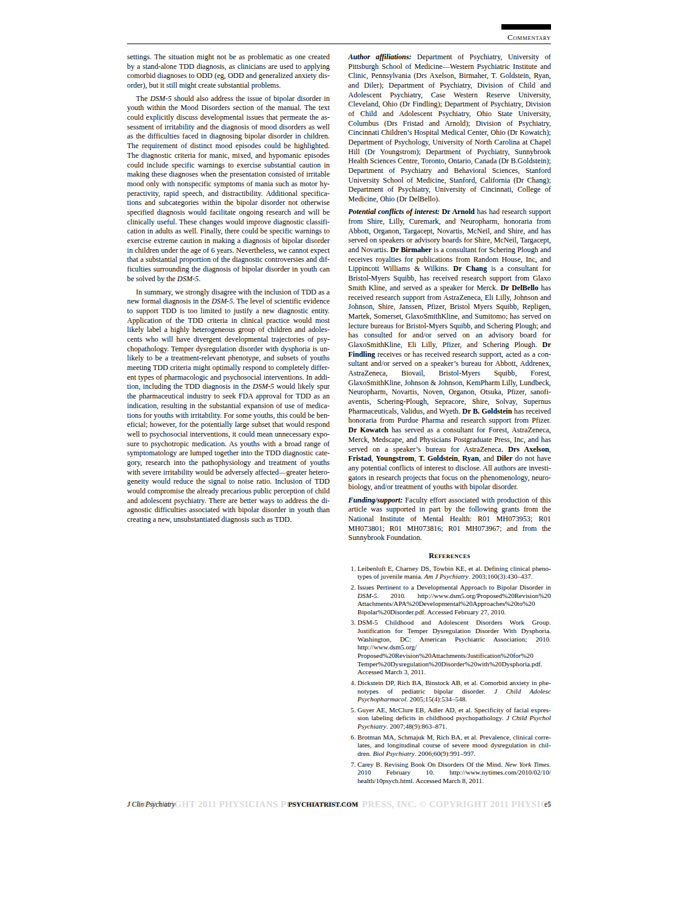Commentary
settings. The situation might not be as problematic as one created by a stand-alone TDD diagnosis, as clinicians are used to applying comorbid diagnoses to ODD (eg, ODD and generalized anxiety disorder), but it still might create substantial problems.
The DSM-5 should also address the issue of bipolar disorder in youth within the Mood Disorders section of the manual. The text could explicitly discuss developmental issues that permeate the assessment of irritability and the diagnosis of mood disorders as well as the difficulties faced in diagnosing bipolar disorder in children. The requirement of distinct mood episodes could be highlighted. The diagnostic criteria for manic, mixed, and hypomanic episodes could include specific warnings to exercise substantial caution in making these diagnoses when the presentation consisted of irritable mood only with nonspecific symptoms of mania such as motor hyperactivity, rapid speech, and distractibility. Additional specifications and subcategories within the bipolar disorder not otherwise specified diagnosis would facilitate ongoing research and will be clinically useful. These changes would improve diagnostic classification in adults as well. Finally, there could be specific warnings to exercise extreme caution in making a diagnosis of bipolar disorder in children under the age of 6 years. Nevertheless, we cannot expect that a substantial proportion of the diagnostic controversies and difficulties surrounding the diagnosis of bipolar disorder in youth can be solved by the DSM-5.
In summary, we strongly disagree with the inclusion of TDD as a new formal diagnosis in the DSM-5. The level of scientific evidence to support TDD is too limited to justify a new diagnostic entity. Application of the TDD criteria in clinical practice would most likely label a highly heterogeneous group of children and adolescents who will have divergent developmental trajectories of psychopathology. Temper dysregulation disorder with dysphoria is unlikely to be a treatment-relevant phenotype, and subsets of youths meeting TDD criteria might optimally respond to completely different types of pharmacologic and psychosocial interventions. In addition, including the TDD diagnosis in the DSM-5 would likely spur the pharmaceutical industry to seek FDA approval for TDD as an indication, resulting in the substantial expansion of use of medications for youths with irritability. For some youths, this could be beneficial; however, for the potentially large subset that would respond well to psychosocial interventions, it could mean unnecessary exposure to psychotropic medication. As youths with a broad range of symptomatology are lumped together into the TDD diagnostic category, research into the pathophysiology and treatment of youths with severe irritability would be adversely affected—greater heterogeneity would reduce the signal to noise ratio. Inclusion of TDD would compromise the already precarious public perception of child and adolescent psychiatry. There are better ways to address the diagnostic difficulties associated with bipolar disorder in youth than creating a new, unsubstantiated diagnosis such as TDD.
Author affiliations: Department of Psychiatry, University of Pittsburgh School of Medicine—Western Psychiatric Institute and Clinic, Pennsylvania (Drs Axelson, Birmaher, T. Goldstein, Ryan, and Diler); Department of Psychiatry, Division of Child and Adolescent Psychiatry, Case Western Reserve University, Cleveland, Ohio (Dr Findling); Department of Psychiatry, Division of Child and Adolescent Psychiatry, Ohio State University, Columbus (Drs Fristad and Arnold); Division of Psychiatry, Cincinnati Children’s Hospital Medical Center, Ohio (Dr Kowatch); Department of Psychology, University of North Carolina at Chapel Hill (Dr Youngstrom); Department of Psychiatry, Sunnybrook Health Sciences Centre, Toronto, Ontario, Canada (Dr B.Goldstein); Department of Psychiatry and Behavioral Sciences, Stanford University School of Medicine, Stanford, California (Dr Chang); Department of Psychiatry, University of Cincinnati, College of Medicine, Ohio (Dr DelBello).
Potential conflicts of interest: Dr Arnold has had research support from Shire, Lilly, Curemark, and Neuropharm, honoraria from Abbott, Organon, Targacept, Novartis, McNeil, and Shire, and has served on speakers or advisory boards for Shire, McNeil, Targacept, and Novartis. Dr Birmaher is a consultant for Schering Plough and receives royalties for publications from Random House, Inc, and Lippincott Williams & Wilkins. Dr Chang is a consultant for Bristol-Myers Squibb, has received research support from Glaxo Smith Kline, and served as a speaker for Merck. Dr DelBello has received research support from AstraZeneca, Eli Lilly, Johnson and Johnson, Shire, Janssen, Pfizer, Bristol Myers Squibb, Repligen, Martek, Somerset, GlaxoSmithKline, and Sumitomo; has served on lecture bureaus for Bristol-Myers Squibb, and Schering Plough; and has consulted for and/or served on an advisory board for GlaxoSmithKline, Eli Lilly, Pfizer, and Schering Plough. Dr Findling receives or has received research support, acted as a consultant and/or served on a speaker’s bureau for Abbott, Addrenex, AstraZeneca, Biovail, Bristol-Myers Squibb, Forest, GlaxoSmithKline, Johnson & Johnson, KemPharm Lilly, Lundbeck, Neuropharm, Novartis, Noven, Organon, Otsuka, Pfizer, sanofi-aventis, Schering-Plough, Sepracore, Shire, Solvay, Supernus Pharmaceuticals, Validus, and Wyeth. Dr B. Goldstein has received honoraria from Purdue Pharma and research support from Pfizer. Dr Kowatch has served as a consultant for Forest, AstraZeneca, Merck, Medscape, and Physicians Postgraduate Press, Inc, and has served on a speaker’s bureau for AstraZeneca. Drs Axelson, Fristad, Youngstrom, T. Goldstein, Ryan, and Diler do not have any potential conflicts of interest to disclose. All authors are investigators in research projects that focus on the phenomenology, neurobiology, and/or treatment of youths with bipolar disorder.
Funding/support: Faculty effort associated with production of this article was supported in part by the following grants from the National Institute of Mental Health: R01 MH073953; R01 MH073801; R01 MH073816; R01 MH073967; and from the Sunnybrook Foundation.
References
Leibenluft E, Charney DS, Towbin KE, et al. Defining clinical phenotypes of juvenile mania. Am J Psychiatry. 2003;160(3):430–437.
Issues Pertinent to a Developmental Approach to Bipolar Disorder in DSM-5. 2010. http://www.dsm5.org/Proposed%20Revision%20 Attachments/APA%20Developmental%20Approaches%20to%20 Bipolar%20Disorder.pdf. Accessed February 27, 2010.
DSM-5 Childhood and Adolescent Disorders Work Group. Justification for Temper Dysregulation Disorder With Dysphoria. Washington, DC: American Psychiatric Association; 2010. http://www.dsm5.org/ Proposed%20Revision%20Attachments/Justification%20for%20 Temper%20Dysregulation%20Disorder%20with%20Dysphoria.pdf. Accessed March 3, 2011.
Dickstein DP, Rich BA, Binstock AB, et al. Comorbid anxiety in phenotypes of pediatric bipolar disorder. J Child Adolesc Psychopharmacol. 2005;15(4):534–548.
Guyer AE, McClure EB, Adler AD, et al. Specificity of facial expression labeling deficits in childhood psychopathology. J Child Psychol Psychiatry. 2007;48(9):863–871.
Brotman MA, Schmajuk M, Rich BA, et al. Prevalence, clinical correlates, and longitudinal course of severe mood dysregulation in children. Biol Psychiatry. 2006;60(9):991–997.
Carey B. Revising Book On Disorders Of the Mind. New York Times. 2010 February 10. http://www.nytimes.com/2010/02/10/ health/10psych.html. Accessed March 8, 2011.
© COPYRIGHT 2011 PHYSICIANS POSTGRADUATE PRESS, INC. © COPYRIGHT 2011 PHYSICIANS POSTGRADUATE PRESS, INC.
J Clin Psychiatry
PSYCHIATRIST.COM
e5